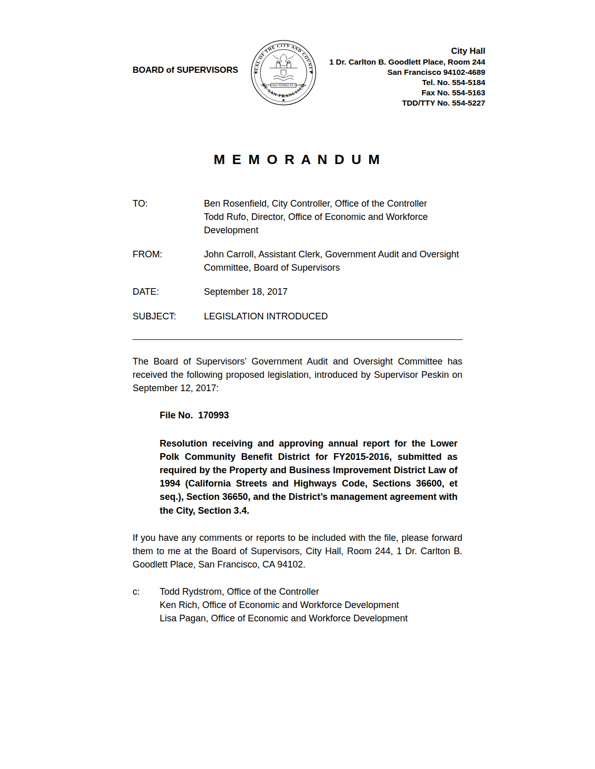BOARD of SUPERVISORS
SEAL OF THE CITY AND COUNTY OF SAN FRANCISCO ORO EN PAZ FIERRO EN GUERRA ★ ★ ★
City Hall
1 Dr. Carlton B. Goodlett Place, Room 244
San Francisco 94102-4689
Tel. No. 554-5184
Fax No. 554-5163
TDD/TTY No. 554-5227
M E M O R A N D U M
| TO: | Ben Rosenfield, City Controller, Office of the Controller Todd Rufo, Director, Office of Economic and Workforce Development |
| FROM: | John Carroll, Assistant Clerk, Government Audit and Oversight Committee, Board of Supervisors |
| DATE: | September 18, 2017 |
| SUBJECT: | LEGISLATION INTRODUCED |
The Board of Supervisors’ Government Audit and Oversight Committee has received the following proposed legislation, introduced by Supervisor Peskin on September 12, 2017:
File No. 170993
Resolution receiving and approving annual report for the Lower Polk Community Benefit District for FY2015-2016, submitted as required by the Property and Business Improvement District Law of 1994 (California Streets and Highways Code, Sections 36600, et seq.), Section 36650, and the District’s management agreement with the City, Section 3.4.
If you have any comments or reports to be included with the file, please forward them to me at the Board of Supervisors, City Hall, Room 244, 1 Dr. Carlton B. Goodlett Place, San Francisco, CA 94102.
| c: | Todd Rydstrom, Office of the Controller Ken Rich, Office of Economic and Workforce Development Lisa Pagan, Office of Economic and Workforce Development |